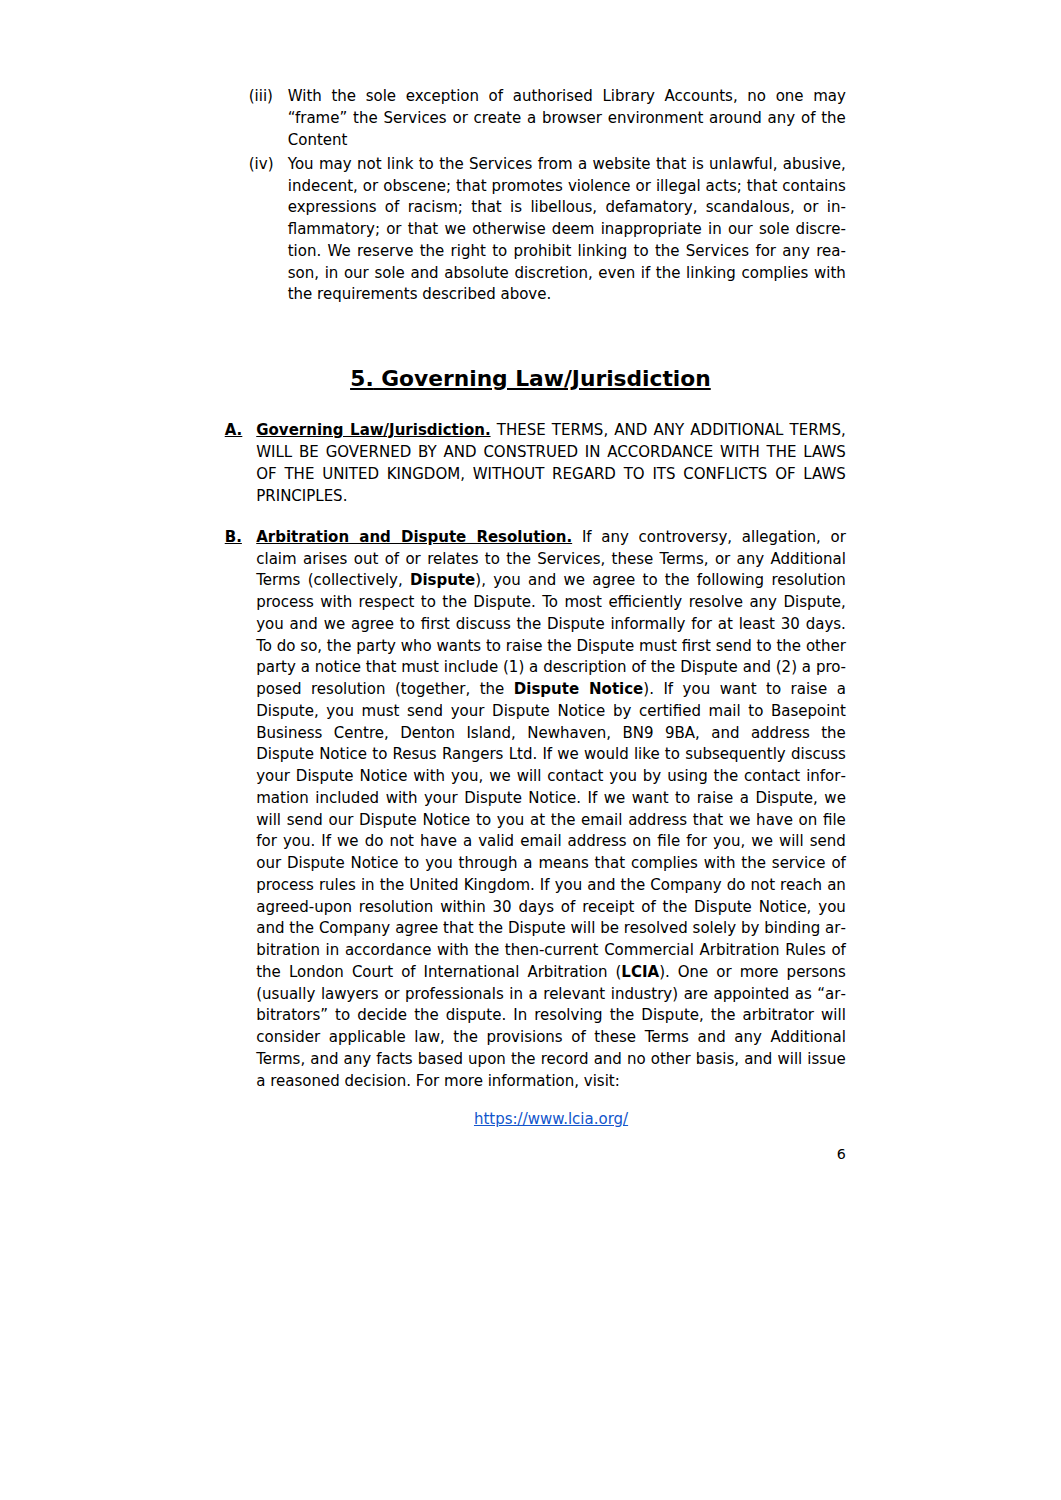(iii) With the sole exception of authorised Library Accounts, no one may “frame” the Services or create a browser environment around any of the Content
(iv) You may not link to the Services from a website that is unlawful, abusive, indecent, or obscene; that promotes violence or illegal acts; that contains expressions of racism; that is libellous, defamatory, scandalous, or inflammatory; or that we otherwise deem inappropriate in our sole discretion. We reserve the right to prohibit linking to the Services for any reason, in our sole and absolute discretion, even if the linking complies with the requirements described above.
5. Governing Law/Jurisdiction
A.
Governing Law/Jurisdiction. These terms, and any additional terms, will be governed by and construed in accordance with the laws of the United Kingdom, without regard to its conflicts of laws principles.
B.
Arbitration and Dispute Resolution. If any controversy, allegation, or claim arises out of or relates to the Services, these Terms, or any Additional Terms (collectively, Dispute), you and we agree to the following resolution process with respect to the Dispute. To most efficiently resolve any Dispute, you and we agree to first discuss the Dispute informally for at least 30 days. To do so, the party who wants to raise the Dispute must first send to the other party a notice that must include (1) a description of the Dispute and (2) a proposed resolution (together, the Dispute Notice). If you want to raise a Dispute, you must send your Dispute Notice by certified mail to Basepoint Business Centre, Denton Island, Newhaven, BN9 9BA, and address the Dispute Notice to Resus Rangers Ltd. If we would like to subsequently discuss your Dispute Notice with you, we will contact you by using the contact information included with your Dispute Notice. If we want to raise a Dispute, we will send our Dispute Notice to you at the email address that we have on file for you. If we do not have a valid email address on file for you, we will send our Dispute Notice to you through a means that complies with the service of process rules in the United Kingdom. If you and the Company do not reach an agreed-upon resolution within 30 days of receipt of the Dispute Notice, you and the Company agree that the Dispute will be resolved solely by binding arbitration in accordance with the then-current Commercial Arbitration Rules of the London Court of International Arbitration (LCIA). One or more persons (usually lawyers or professionals in a relevant industry) are appointed as “arbitrators” to decide the dispute. In resolving the Dispute, the arbitrator will consider applicable law, the provisions of these Terms and any Additional Terms, and any facts based upon the record and no other basis, and will issue a reasoned decision. For more information, visit:
https://www.lcia.org/
6